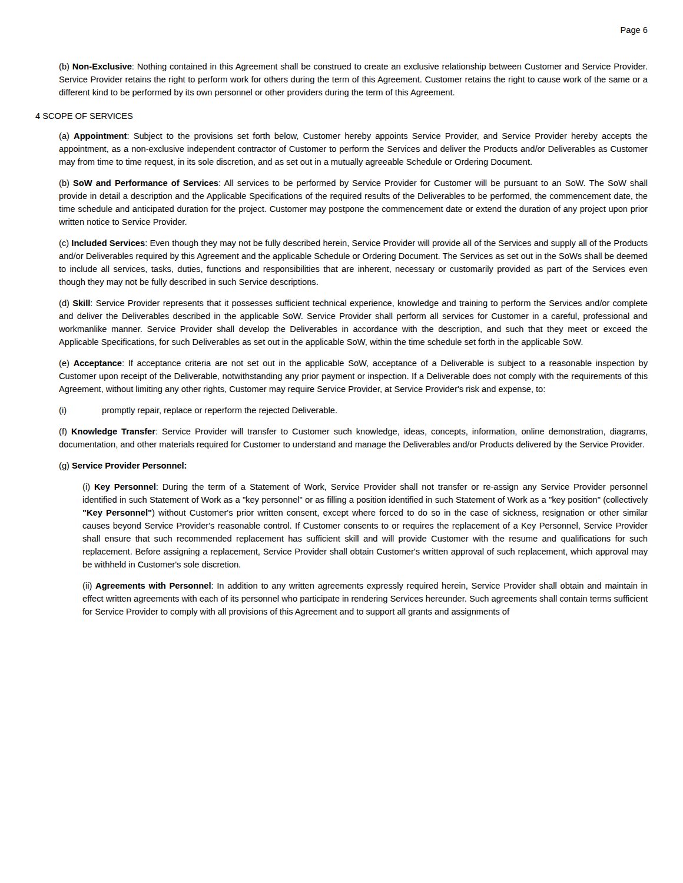Page 6
(b) Non-Exclusive: Nothing contained in this Agreement shall be construed to create an exclusive relationship between Customer and Service Provider. Service Provider retains the right to perform work for others during the term of this Agreement. Customer retains the right to cause work of the same or a different kind to be performed by its own personnel or other providers during the term of this Agreement.
4 SCOPE OF SERVICES
(a) Appointment: Subject to the provisions set forth below, Customer hereby appoints Service Provider, and Service Provider hereby accepts the appointment, as a non-exclusive independent contractor of Customer to perform the Services and deliver the Products and/or Deliverables as Customer may from time to time request, in its sole discretion, and as set out in a mutually agreeable Schedule or Ordering Document.
(b) SoW and Performance of Services: All services to be performed by Service Provider for Customer will be pursuant to an SoW. The SoW shall provide in detail a description and the Applicable Specifications of the required results of the Deliverables to be performed, the commencement date, the time schedule and anticipated duration for the project. Customer may postpone the commencement date or extend the duration of any project upon prior written notice to Service Provider.
(c) Included Services: Even though they may not be fully described herein, Service Provider will provide all of the Services and supply all of the Products and/or Deliverables required by this Agreement and the applicable Schedule or Ordering Document. The Services as set out in the SoWs shall be deemed to include all services, tasks, duties, functions and responsibilities that are inherent, necessary or customarily provided as part of the Services even though they may not be fully described in such Service descriptions.
(d) Skill: Service Provider represents that it possesses sufficient technical experience, knowledge and training to perform the Services and/or complete and deliver the Deliverables described in the applicable SoW. Service Provider shall perform all services for Customer in a careful, professional and workmanlike manner. Service Provider shall develop the Deliverables in accordance with the description, and such that they meet or exceed the Applicable Specifications, for such Deliverables as set out in the applicable SoW, within the time schedule set forth in the applicable SoW.
(e) Acceptance: If acceptance criteria are not set out in the applicable SoW, acceptance of a Deliverable is subject to a reasonable inspection by Customer upon receipt of the Deliverable, notwithstanding any prior payment or inspection. If a Deliverable does not comply with the requirements of this Agreement, without limiting any other rights, Customer may require Service Provider, at Service Provider's risk and expense, to:
(i) promptly repair, replace or reperform the rejected Deliverable.
(f) Knowledge Transfer: Service Provider will transfer to Customer such knowledge, ideas, concepts, information, online demonstration, diagrams, documentation, and other materials required for Customer to understand and manage the Deliverables and/or Products delivered by the Service Provider.
(g) Service Provider Personnel:
(i) Key Personnel: During the term of a Statement of Work, Service Provider shall not transfer or re-assign any Service Provider personnel identified in such Statement of Work as a "key personnel" or as filling a position identified in such Statement of Work as a "key position" (collectively "Key Personnel") without Customer's prior written consent, except where forced to do so in the case of sickness, resignation or other similar causes beyond Service Provider's reasonable control. If Customer consents to or requires the replacement of a Key Personnel, Service Provider shall ensure that such recommended replacement has sufficient skill and will provide Customer with the resume and qualifications for such replacement. Before assigning a replacement, Service Provider shall obtain Customer's written approval of such replacement, which approval may be withheld in Customer's sole discretion.
(ii) Agreements with Personnel: In addition to any written agreements expressly required herein, Service Provider shall obtain and maintain in effect written agreements with each of its personnel who participate in rendering Services hereunder. Such agreements shall contain terms sufficient for Service Provider to comply with all provisions of this Agreement and to support all grants and assignments of